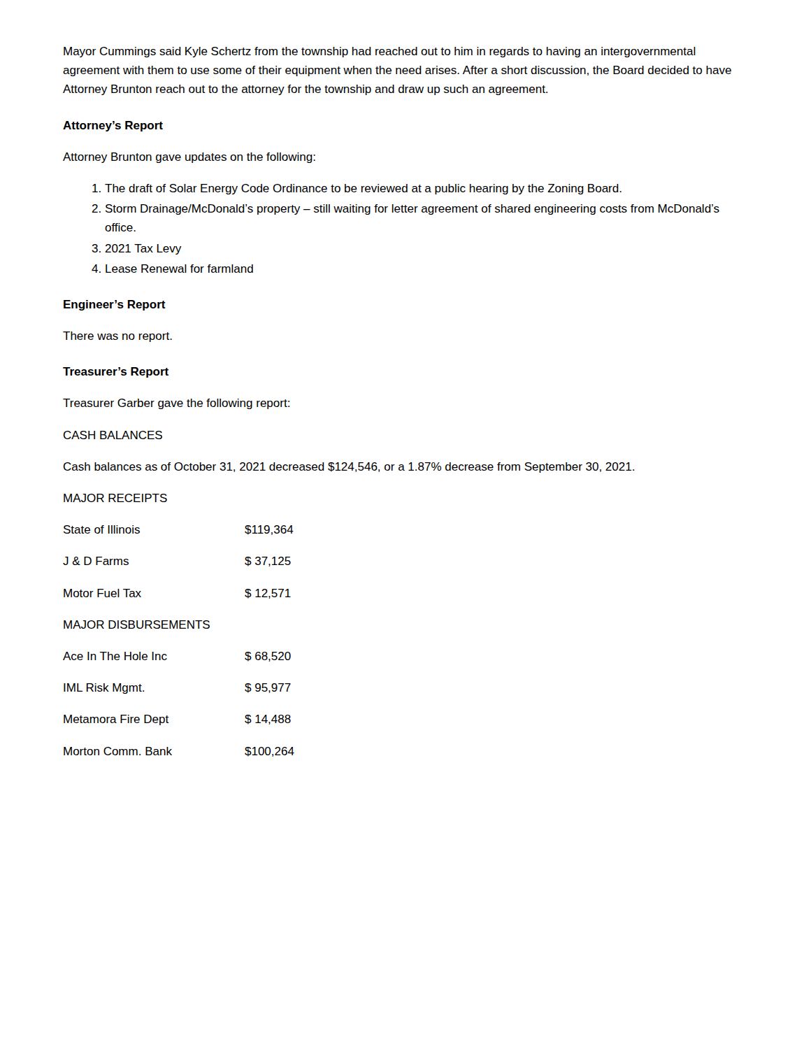Mayor Cummings said Kyle Schertz from the township had reached out to him in regards to having an intergovernmental agreement with them to use some of their equipment when the need arises. After a short discussion, the Board decided to have Attorney Brunton reach out to the attorney for the township and draw up such an agreement.
Attorney’s Report
Attorney Brunton gave updates on the following:
The draft of Solar Energy Code Ordinance to be reviewed at a public hearing by the Zoning Board.
Storm Drainage/McDonald’s property – still waiting for letter agreement of shared engineering costs from McDonald’s office.
2021 Tax Levy
Lease Renewal for farmland
Engineer’s Report
There was no report.
Treasurer’s Report
Treasurer Garber gave the following report:
CASH BALANCES
Cash balances as of October 31, 2021 decreased $124,546, or a 1.87% decrease from September 30, 2021.
MAJOR RECEIPTS
State of Illinois$119,364
J & D Farms$ 37,125
Motor Fuel Tax$ 12,571
MAJOR DISBURSEMENTS
Ace In The Hole Inc$ 68,520
IML Risk Mgmt.$ 95,977
Metamora Fire Dept$ 14,488
Morton Comm. Bank$100,264